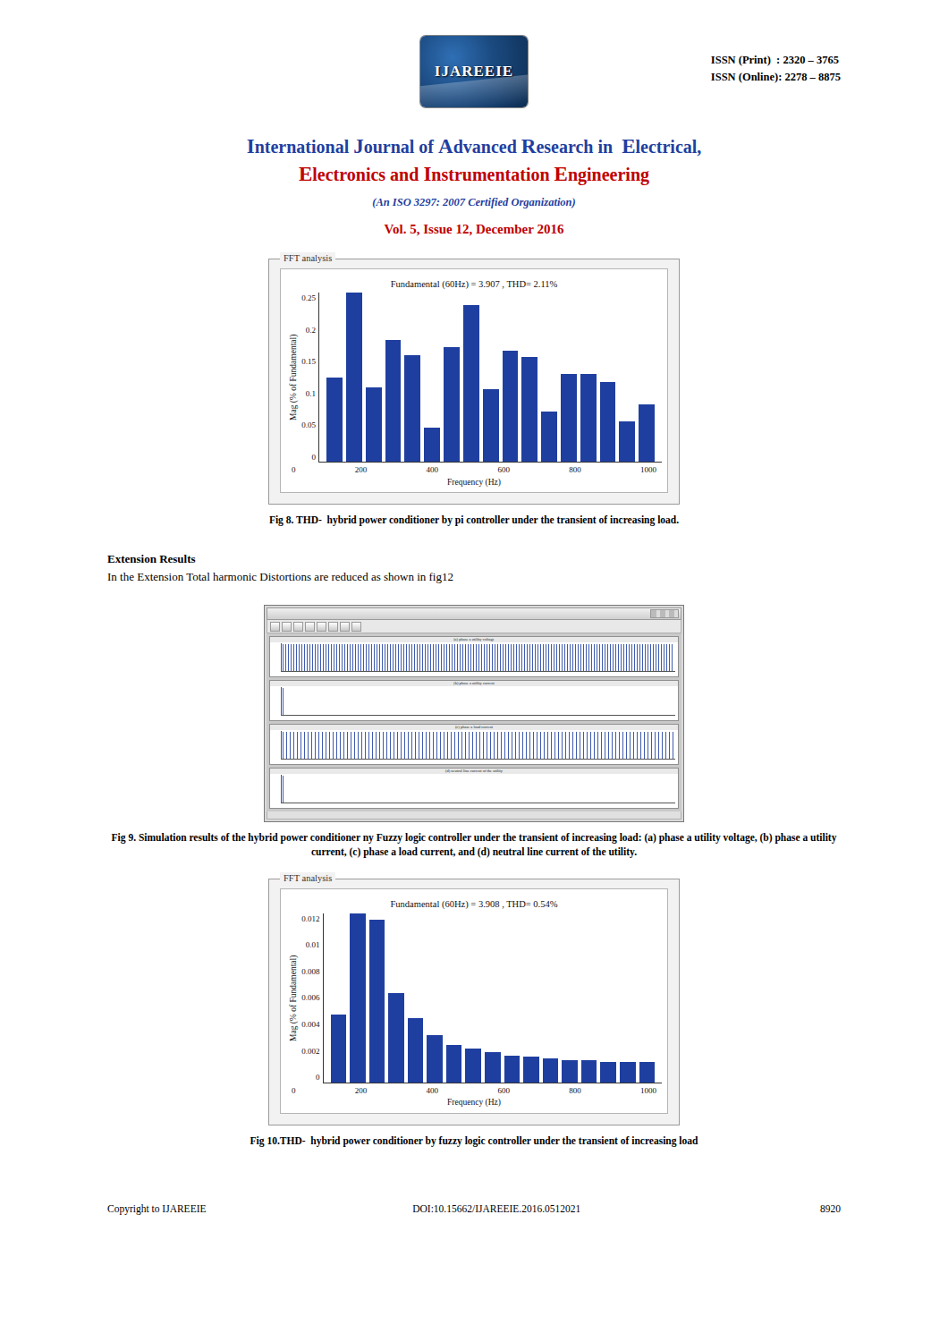ISSN (Print) : 2320 – 3765
ISSN (Online): 2278 – 8875
International Journal of Advanced Research in Electrical,
Electronics and Instrumentation Engineering
(An ISO 3297: 2007 Certified Organization)
Vol. 5, Issue 12, December 2016
FFT analysis
Fundamental (60Hz) = 3.907 , THD= 2.11%
Mag (% of Fundamental)
0.25
0.2
0.15
0.1
0.05
0
0
200
400
600
800
1000
Frequency (Hz)
Fig 8. THD- hybrid power conditioner by pi controller under the transient of increasing load.
Extension Results
In the Extension Total harmonic Distortions are reduced as shown in fig12
(a) phase a utility voltage
(b) phase a utility current
(c) phase a load current
(d) neutral line current of the utility
Fig 9. Simulation results of the hybrid power conditioner ny Fuzzy logic controller under the transient of increasing load: (a) phase a utility voltage, (b) phase a utility current, (c) phase a load current, and (d) neutral line current of the utility.
FFT analysis
Fundamental (60Hz) = 3.908 , THD= 0.54%
Mag (% of Fundamental)
0.012
0.01
0.008
0.006
0.004
0.002
0
0
200
400
600
800
1000
Frequency (Hz)
Fig 10.THD- hybrid power conditioner by fuzzy logic controller under the transient of increasing load
Copyright to IJAREEIE
DOI:10.15662/IJAREEIE.2016.0512021
8920